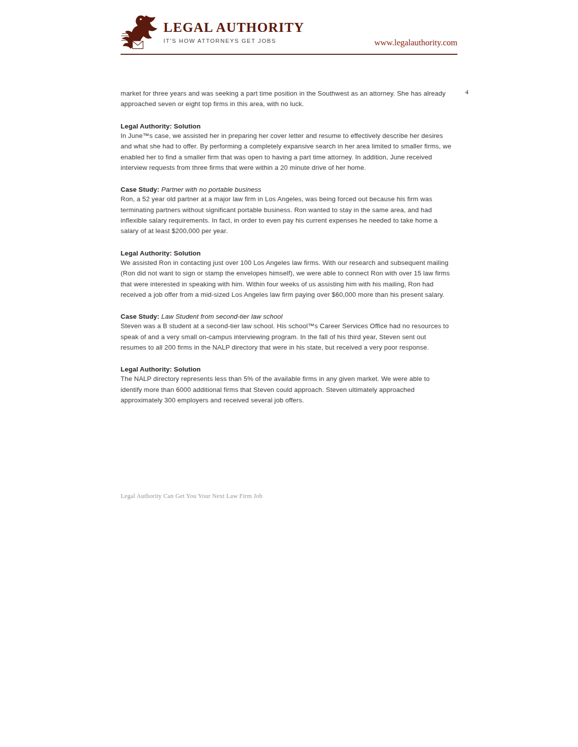LEGAL AUTHORITY
IT'S HOW ATTORNEYS GET JOBS
www.legalauthority.com
4
market for three years and was seeking a part time position in the Southwest as an attorney. She has already approached seven or eight top firms in this area, with no luck.
Legal Authority: Solution
In June™s case, we assisted her in preparing her cover letter and resume to effectively describe her desires and what she had to offer. By performing a completely expansive search in her area limited to smaller firms, we enabled her to find a smaller firm that was open to having a part time attorney. In addition, June received interview requests from three firms that were within a 20 minute drive of her home.
Case Study: Partner with no portable business
Ron, a 52 year old partner at a major law firm in Los Angeles, was being forced out because his firm was terminating partners without significant portable business. Ron wanted to stay in the same area, and had inflexible salary requirements. In fact, in order to even pay his current expenses he needed to take home a salary of at least $200,000 per year.
Legal Authority: Solution
We assisted Ron in contacting just over 100 Los Angeles law firms. With our research and subsequent mailing (Ron did not want to sign or stamp the envelopes himself), we were able to connect Ron with over 15 law firms that were interested in speaking with him. Within four weeks of us assisting him with his mailing, Ron had received a job offer from a mid-sized Los Angeles law firm paying over $60,000 more than his present salary.
Case Study: Law Student from second-tier law school
Steven was a B student at a second-tier law school. His school™s Career Services Office had no resources to speak of and a very small on-campus interviewing program. In the fall of his third year, Steven sent out resumes to all 200 firms in the NALP directory that were in his state, but received a very poor response.
Legal Authority: Solution
The NALP directory represents less than 5% of the available firms in any given market. We were able to identify more than 6000 additional firms that Steven could approach. Steven ultimately approached approximately 300 employers and received several job offers.
Legal Authority Can Get You Your Next Law Firm Job